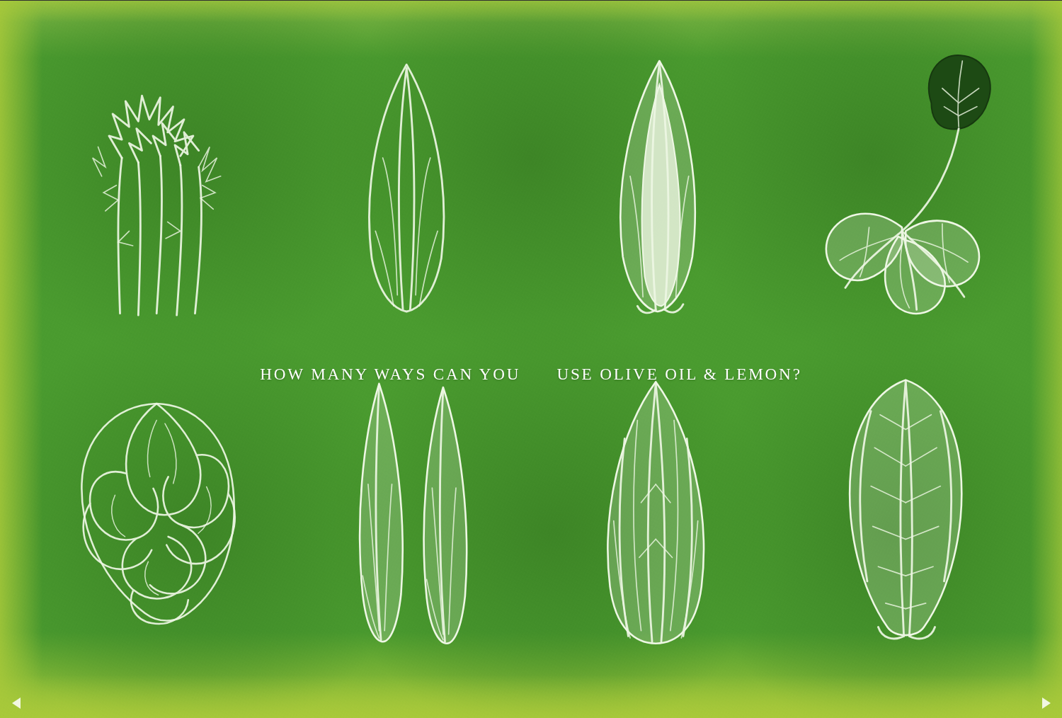How many ways can you use olive oil & lemon?
How many ways can you use olive oil & lemon?